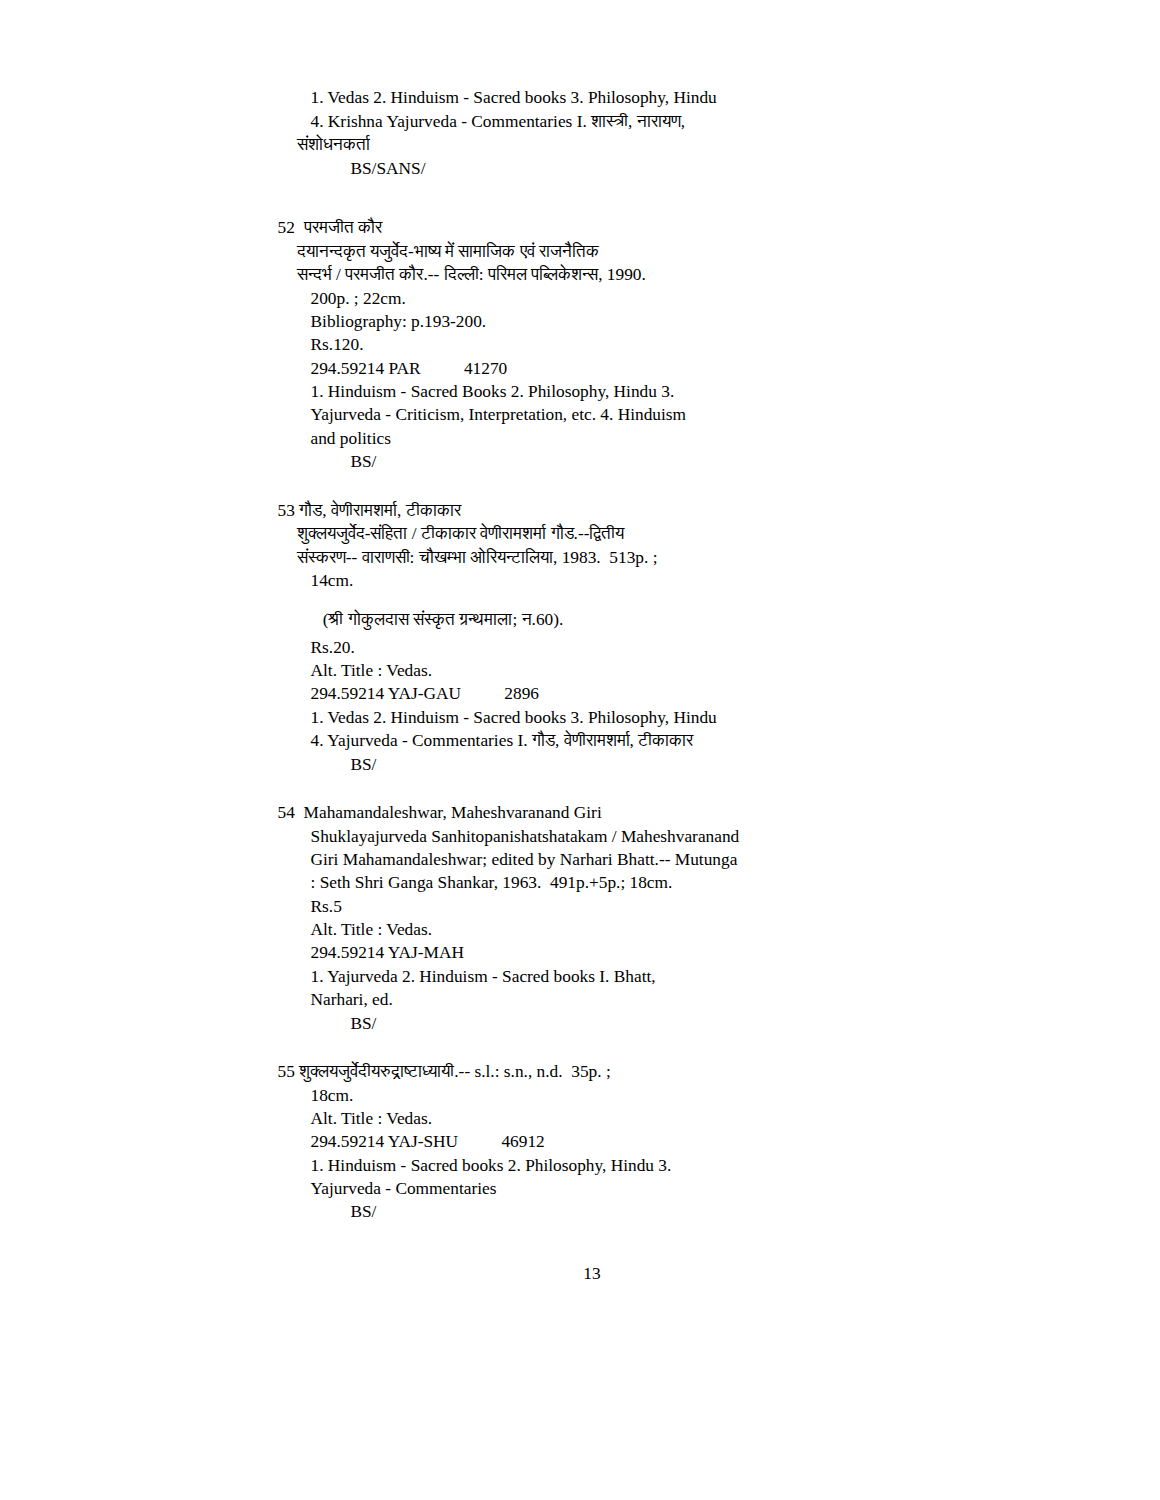1. Vedas 2. Hinduism - Sacred books 3. Philosophy, Hindu 4. Krishna Yajurveda - Commentaries I. शास्त्री, नारायण, संशोधनकर्ता BS/SANS/
52 परमजीत कौर दयानन्दकृत यजुर्वेद-भाष्य में सामाजिक एवं राजनैतिक सन्दर्भ / परमजीत कौर.-- दिल्ली: परिमल पब्लिकेशन्स, 1990. 200p. ; 22cm. Bibliography: p.193-200. Rs.120. 294.59214 PAR 41270 1. Hinduism - Sacred Books 2. Philosophy, Hindu 3. Yajurveda - Criticism, Interpretation, etc. 4. Hinduism and politics BS/
53 गौड, वेणीरामशर्मा, टीकाकार शुक्लयजुर्वेद-संहिता / टीकाकार वेणीरामशर्मा गौड.--द्वितीय संस्करण-- वाराणसी: चौखम्भा ओरियन्टालिया, 1983. 513p. ; 14cm.
(श्री गोकुलदास संस्कृत ग्रन्थमाला; न. 60).
Rs.20. Alt. Title : Vedas. 294.59214 YAJ-GAU 2896 1. Vedas 2. Hinduism - Sacred books 3. Philosophy, Hindu 4. Yajurveda - Commentaries I. गौड, वेणीरामशर्मा, टीकाकार BS/
54 Mahamandaleshwar, Maheshvaranand Giri Shuklayajurveda Sanhitopanishatshatakam / Maheshvaranand Giri Mahamandaleshwar; edited by Narhari Bhatt.-- Mutunga : Seth Shri Ganga Shankar, 1963. 491p.+5p.; 18cm. Rs.5 Alt. Title : Vedas. 294.59214 YAJ-MAH 1. Yajurveda 2. Hinduism - Sacred books I. Bhatt, Narhari, ed. BS/
55 शुक्लयजुर्वेदीयरुद्राष्टाध्यायी.-- s.l.: s.n., n.d. 35p. ; 18cm. Alt. Title : Vedas. 294.59214 YAJ-SHU 46912 1. Hinduism - Sacred books 2. Philosophy, Hindu 3. Yajurveda - Commentaries BS/
13